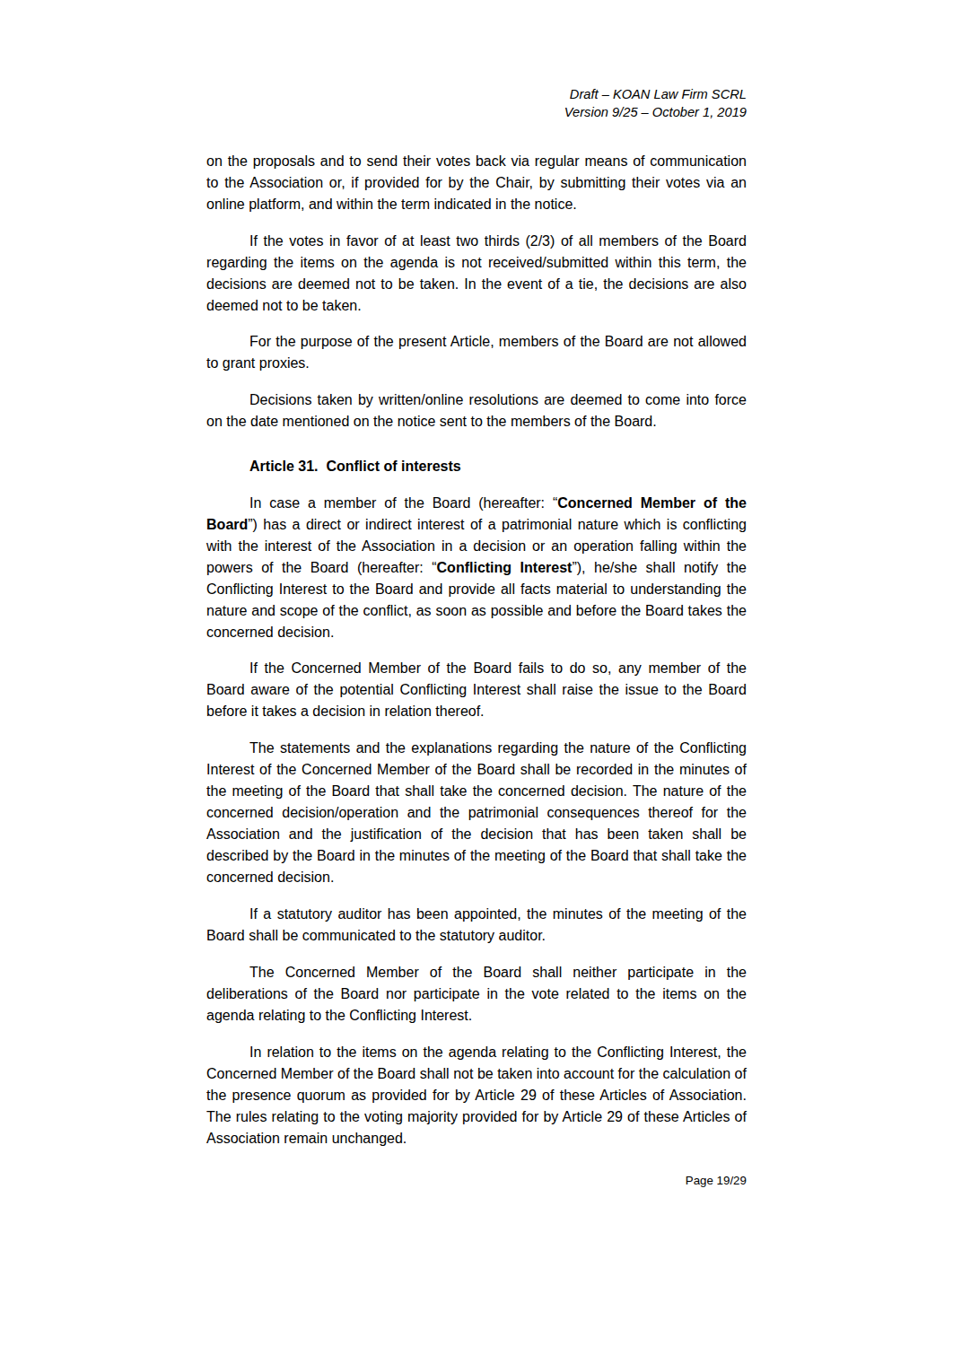Draft – KOAN Law Firm SCRL
Version 9/25 – October 1, 2019
on the proposals and to send their votes back via regular means of communication to the Association or, if provided for by the Chair, by submitting their votes via an online platform, and within the term indicated in the notice.
If the votes in favor of at least two thirds (2/3) of all members of the Board regarding the items on the agenda is not received/submitted within this term, the decisions are deemed not to be taken. In the event of a tie, the decisions are also deemed not to be taken.
For the purpose of the present Article, members of the Board are not allowed to grant proxies.
Decisions taken by written/online resolutions are deemed to come into force on the date mentioned on the notice sent to the members of the Board.
Article 31. Conflict of interests
In case a member of the Board (hereafter: “Concerned Member of the Board”) has a direct or indirect interest of a patrimonial nature which is conflicting with the interest of the Association in a decision or an operation falling within the powers of the Board (hereafter: “Conflicting Interest”), he/she shall notify the Conflicting Interest to the Board and provide all facts material to understanding the nature and scope of the conflict, as soon as possible and before the Board takes the concerned decision.
If the Concerned Member of the Board fails to do so, any member of the Board aware of the potential Conflicting Interest shall raise the issue to the Board before it takes a decision in relation thereof.
The statements and the explanations regarding the nature of the Conflicting Interest of the Concerned Member of the Board shall be recorded in the minutes of the meeting of the Board that shall take the concerned decision. The nature of the concerned decision/operation and the patrimonial consequences thereof for the Association and the justification of the decision that has been taken shall be described by the Board in the minutes of the meeting of the Board that shall take the concerned decision.
If a statutory auditor has been appointed, the minutes of the meeting of the Board shall be communicated to the statutory auditor.
The Concerned Member of the Board shall neither participate in the deliberations of the Board nor participate in the vote related to the items on the agenda relating to the Conflicting Interest.
In relation to the items on the agenda relating to the Conflicting Interest, the Concerned Member of the Board shall not be taken into account for the calculation of the presence quorum as provided for by Article 29 of these Articles of Association. The rules relating to the voting majority provided for by Article 29 of these Articles of Association remain unchanged.
Page 19/29